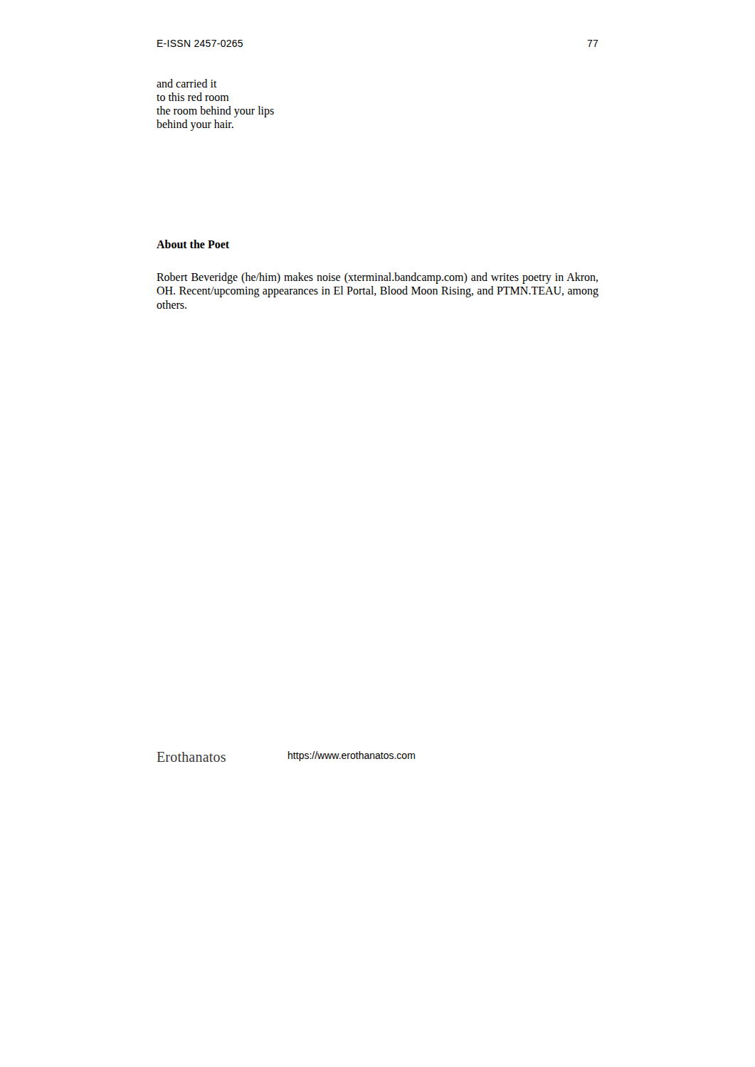E-ISSN 2457-0265 77
and carried it
to this red room
the room behind your lips
behind your hair.
About the Poet
Robert Beveridge (he/him) makes noise (xterminal.bandcamp.com) and writes poetry in Akron, OH. Recent/upcoming appearances in El Portal, Blood Moon Rising, and PTMN.TEAU, among others.
Erothanatos https://www.erothanatos.com